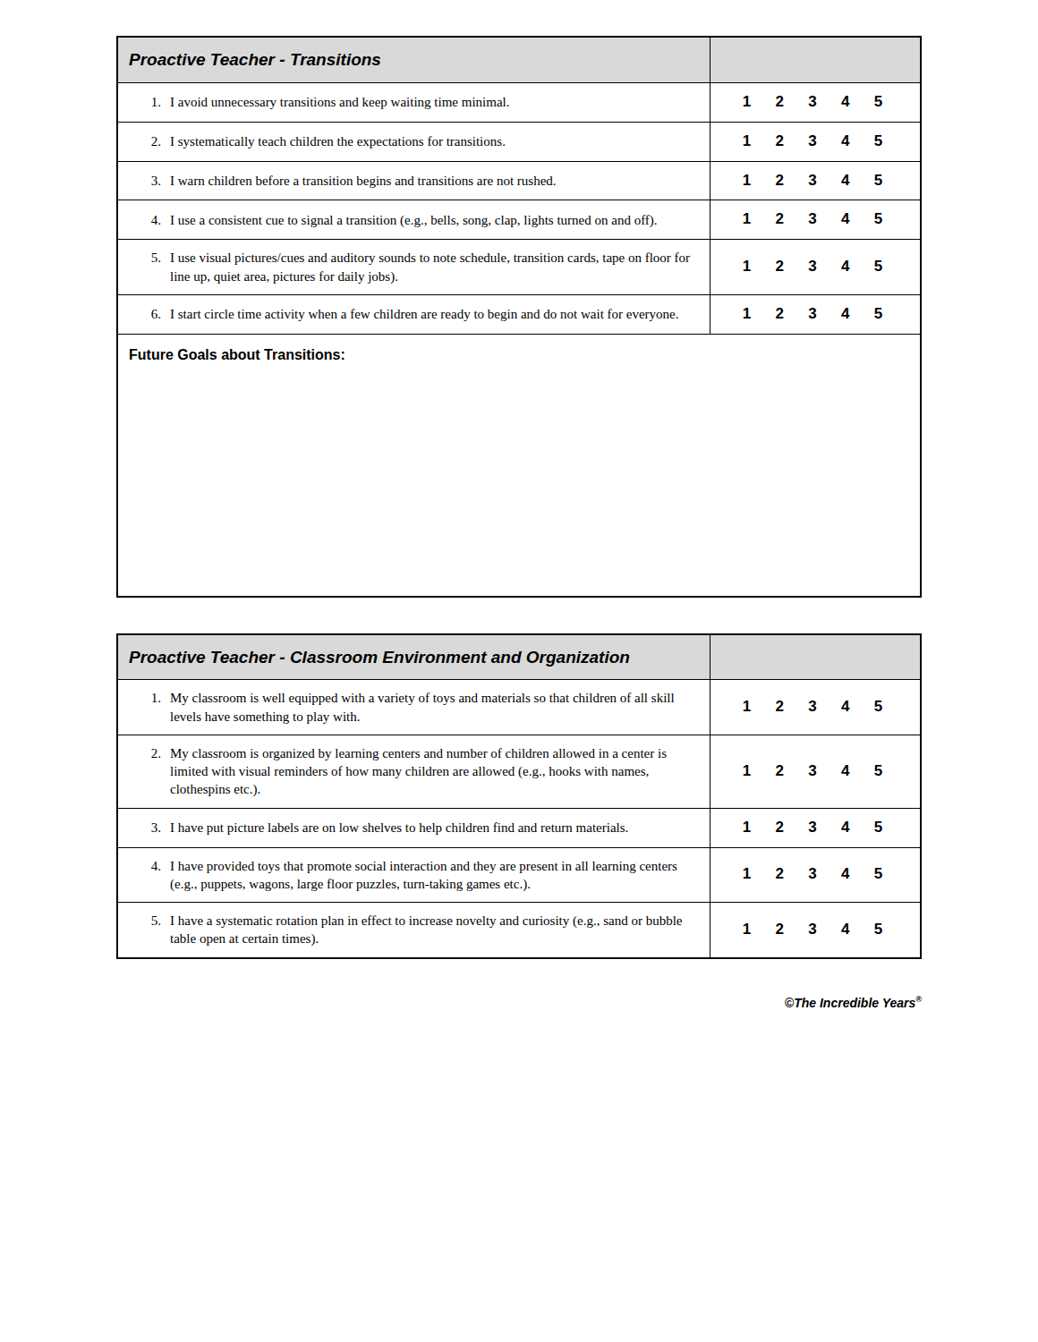| Proactive Teacher - Transitions | |
| --- | --- |
| 1. I avoid unnecessary transitions and keep waiting time minimal. | 1 2 3 4 5 |
| 2. I systematically teach children the expectations for transitions. | 1 2 3 4 5 |
| 3. I warn children before a transition begins and transitions are not rushed. | 1 2 3 4 5 |
| 4. I use a consistent cue to signal a transition (e.g., bells, song, clap, lights turned on and off). | 1 2 3 4 5 |
| 5. I use visual pictures/cues and auditory sounds to note schedule, transition cards, tape on floor for line up, quiet area, pictures for daily jobs). | 1 2 3 4 5 |
| 6. I start circle time activity when a few children are ready to begin and do not wait for everyone. | 1 2 3 4 5 |
| Future Goals about Transitions: |
| Proactive Teacher - Classroom Environment and Organization | |
| --- | --- |
| 1. My classroom is well equipped with a variety of toys and materials so that children of all skill levels have something to play with. | 1 2 3 4 5 |
| 2. My classroom is organized by learning centers and number of children allowed in a center is limited with visual reminders of how many children are allowed (e.g., hooks with names, clothespins etc.). | 1 2 3 4 5 |
| 3. I have put picture labels are on low shelves to help children find and return materials. | 1 2 3 4 5 |
| 4. I have provided toys that promote social interaction and they are present in all learning centers (e.g., puppets, wagons, large floor puzzles, turn-taking games etc.). | 1 2 3 4 5 |
| 5. I have a systematic rotation plan in effect to increase novelty and curiosity (e.g., sand or bubble table open at certain times). | 1 2 3 4 5 |
©The Incredible Years®